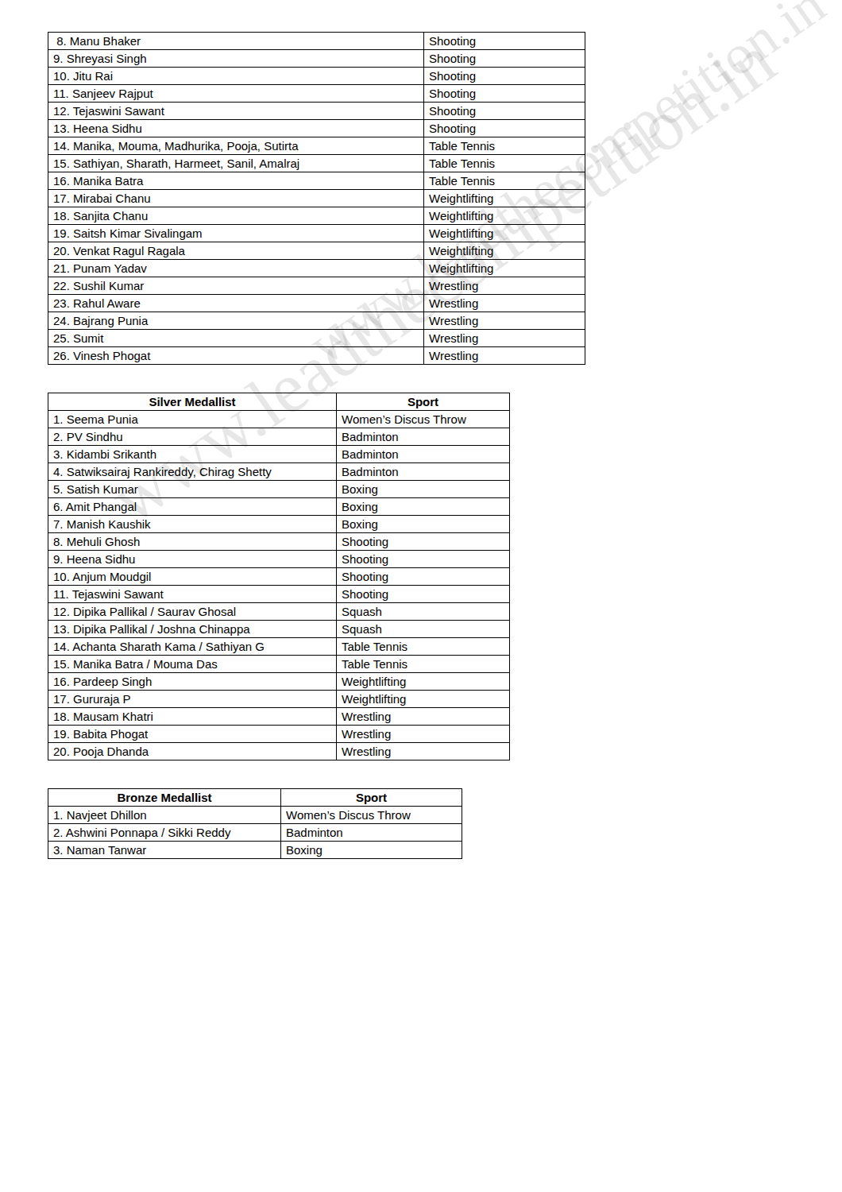www.leadthecompetition.in
www.leadthecompetition.in
| 8. Manu Bhaker | Shooting |
| 9. Shreyasi Singh | Shooting |
| 10. Jitu Rai | Shooting |
| 11. Sanjeev Rajput | Shooting |
| 12. Tejaswini Sawant | Shooting |
| 13. Heena Sidhu | Shooting |
| 14. Manika, Mouma, Madhurika, Pooja, Sutirta | Table Tennis |
| 15. Sathiyan, Sharath, Harmeet, Sanil, Amalraj | Table Tennis |
| 16. Manika Batra | Table Tennis |
| 17. Mirabai Chanu | Weightlifting |
| 18. Sanjita Chanu | Weightlifting |
| 19. Saitsh Kimar Sivalingam | Weightlifting |
| 20. Venkat Ragul Ragala | Weightlifting |
| 21. Punam Yadav | Weightlifting |
| 22. Sushil Kumar | Wrestling |
| 23. Rahul Aware | Wrestling |
| 24. Bajrang Punia | Wrestling |
| 25. Sumit | Wrestling |
| 26. Vinesh Phogat | Wrestling |
| Silver Medallist | Sport |
| --- | --- |
| 1. Seema Punia | Women’s Discus Throw |
| 2. PV Sindhu | Badminton |
| 3. Kidambi Srikanth | Badminton |
| 4. Satwiksairaj Rankireddy, Chirag Shetty | Badminton |
| 5. Satish Kumar | Boxing |
| 6. Amit Phangal | Boxing |
| 7. Manish Kaushik | Boxing |
| 8. Mehuli Ghosh | Shooting |
| 9. Heena Sidhu | Shooting |
| 10. Anjum Moudgil | Shooting |
| 11. Tejaswini Sawant | Shooting |
| 12. Dipika Pallikal / Saurav Ghosal | Squash |
| 13. Dipika Pallikal / Joshna Chinappa | Squash |
| 14. Achanta Sharath Kama / Sathiyan G | Table Tennis |
| 15. Manika Batra / Mouma Das | Table Tennis |
| 16. Pardeep Singh | Weightlifting |
| 17. Gururaja P | Weightlifting |
| 18. Mausam Khatri | Wrestling |
| 19. Babita Phogat | Wrestling |
| 20. Pooja Dhanda | Wrestling |
| Bronze Medallist | Sport |
| --- | --- |
| 1. Navjeet Dhillon | Women’s Discus Throw |
| 2. Ashwini Ponnapa / Sikki Reddy | Badminton |
| 3. Naman Tanwar | Boxing |